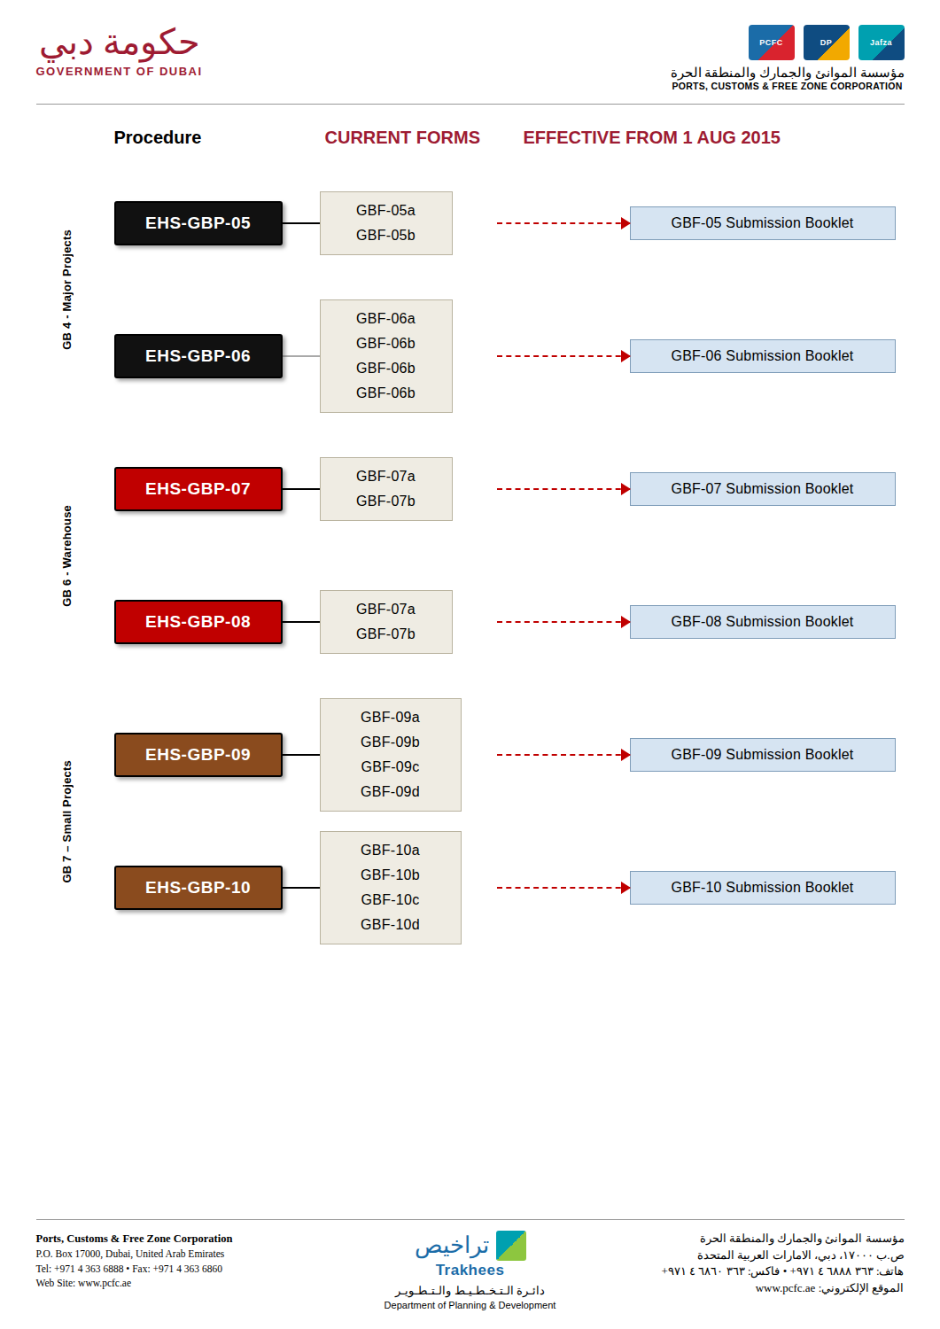حكومة دبي
GOVERNMENT OF DUBAI
PCFC
DP
Jafza
مؤسسة الموانئ والجمارك والمنطقة الحرة
PORTS, CUSTOMS & FREE ZONE CORPORATION
Procedure
CURRENT FORMS
EFFECTIVE FROM 1 AUG 2015
GB 4 - Major Projects
EHS-GBP-05
GBF-05a
GBF-05b
GBF-05 Submission Booklet
EHS-GBP-06
GBF-06a
GBF-06b
GBF-06b
GBF-06b
GBF-06 Submission Booklet
GB 6 - Warehouse
EHS-GBP-07
GBF-07a
GBF-07b
GBF-07 Submission Booklet
EHS-GBP-08
GBF-07a
GBF-07b
GBF-08 Submission Booklet
GB 7 – Small Projects
EHS-GBP-09
GBF-09a
GBF-09b
GBF-09c
GBF-09d
GBF-09 Submission Booklet
EHS-GBP-10
GBF-10a
GBF-10b
GBF-10c
GBF-10d
GBF-10 Submission Booklet
Ports, Customs & Free Zone Corporation
P.O. Box 17000, Dubai, United Arab Emirates
Tel: +971 4 363 6888 • Fax: +971 4 363 6860
Web Site: www.pcfc.ae
تراخيص
Trakhees
دائـرة الـتـخـطـيـط والـتـطـويـر
Department of Planning & Development
مؤسسة الموانئ والجمارك والمنطقة الحرة
ص.ب ١٧٠٠٠، دبي، الامارات العربية المتحدة
هاتف: ٣٦٣ ٦٨٨٨ ٤ ٩٧١+ • فاكس: ٣٦٣ ٦٨٦٠ ٤ ٩٧١+
الموقع الإلكتروني: www.pcfc.ae